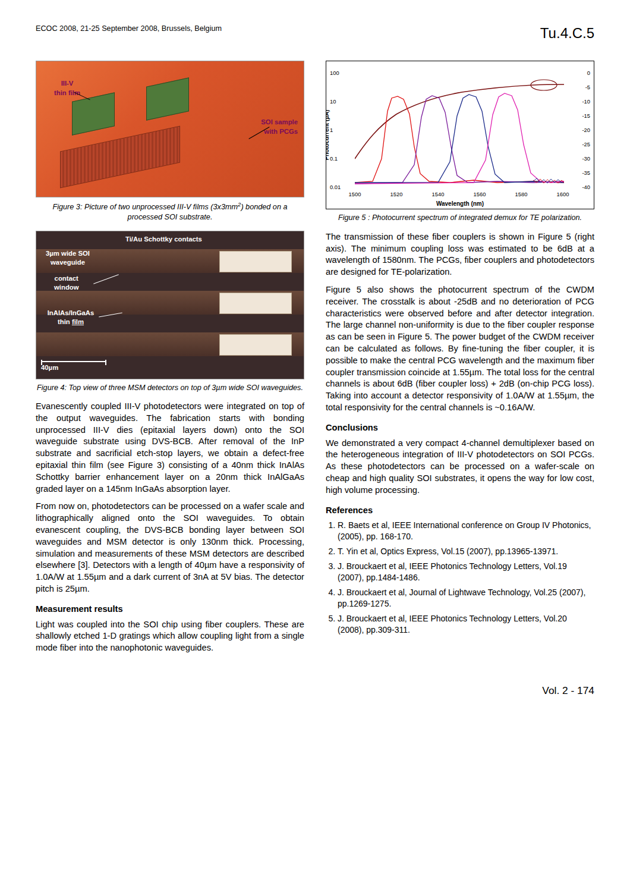ECOC 2008, 21-25 September 2008, Brussels, Belgium
Tu.4.C.5
III-V
thin film
SOI sample
with PCGs
Figure 3: Picture of two unprocessed III-V films (3x3mm2) bonded on a processed SOI substrate.
Ti/Au Schottky contacts
3µm wide SOI
waveguide
contact
window
InAlAs/InGaAs
thin film
40µm
Figure 4: Top view of three MSM detectors on top of 3µm wide SOI waveguides.
Evanescently coupled III-V photodetectors were integrated on top of the output waveguides. The fabrication starts with bonding unprocessed III-V dies (epitaxial layers down) onto the SOI waveguide substrate using DVS-BCB. After removal of the InP substrate and sacrificial etch-stop layers, we obtain a defect-free epitaxial thin film (see Figure 3) consisting of a 40nm thick InAlAs Schottky barrier enhancement layer on a 20nm thick InAlGaAs graded layer on a 145nm InGaAs absorption layer.
From now on, photodetectors can be processed on a wafer scale and lithographically aligned onto the SOI waveguides. To obtain evanescent coupling, the DVS-BCB bonding layer between SOI waveguides and MSM detector is only 130nm thick. Processing, simulation and measurements of these MSM detectors are described elsewhere [3]. Detectors with a length of 40µm have a responsivity of 1.0A/W at 1.55µm and a dark current of 3nA at 5V bias. The detector pitch is 25µm.
Measurement results
Light was coupled into the SOI chip using fiber couplers. These are shallowly etched 1-D gratings which allow coupling light from a single mode fiber into the nanophotonic waveguides.
Photocurrent (µA)
Transmission fiber coupler (dB)
Wavelength (nm)
100
10
1
0.1
0.01
0
-5
-10
-15
-20
-25
-30
-35
-40
1500
1520
1540
1560
1580
1600
Figure 5 : Photocurrent spectrum of integrated demux for TE polarization.
The transmission of these fiber couplers is shown in Figure 5 (right axis). The minimum coupling loss was estimated to be 6dB at a wavelength of 1580nm. The PCGs, fiber couplers and photodetectors are designed for TE-polarization.
Figure 5 also shows the photocurrent spectrum of the CWDM receiver. The crosstalk is about -25dB and no deterioration of PCG characteristics were observed before and after detector integration. The large channel non-uniformity is due to the fiber coupler response as can be seen in Figure 5. The power budget of the CWDM receiver can be calculated as follows. By fine-tuning the fiber coupler, it is possible to make the central PCG wavelength and the maximum fiber coupler transmission coincide at 1.55µm. The total loss for the central channels is about 6dB (fiber coupler loss) + 2dB (on-chip PCG loss). Taking into account a detector responsivity of 1.0A/W at 1.55µm, the total responsivity for the central channels is ~0.16A/W.
Conclusions
We demonstrated a very compact 4-channel demultiplexer based on the heterogeneous integration of III-V photodetectors on SOI PCGs. As these photodetectors can be processed on a wafer-scale on cheap and high quality SOI substrates, it opens the way for low cost, high volume processing.
References
R. Baets et al, IEEE International conference on Group IV Photonics, (2005), pp. 168-170.
T. Yin et al, Optics Express, Vol.15 (2007), pp.13965-13971.
J. Brouckaert et al, IEEE Photonics Technology Letters, Vol.19 (2007), pp.1484-1486.
J. Brouckaert et al, Journal of Lightwave Technology, Vol.25 (2007), pp.1269-1275.
J. Brouckaert et al, IEEE Photonics Technology Letters, Vol.20 (2008), pp.309-311.
Vol. 2 - 174